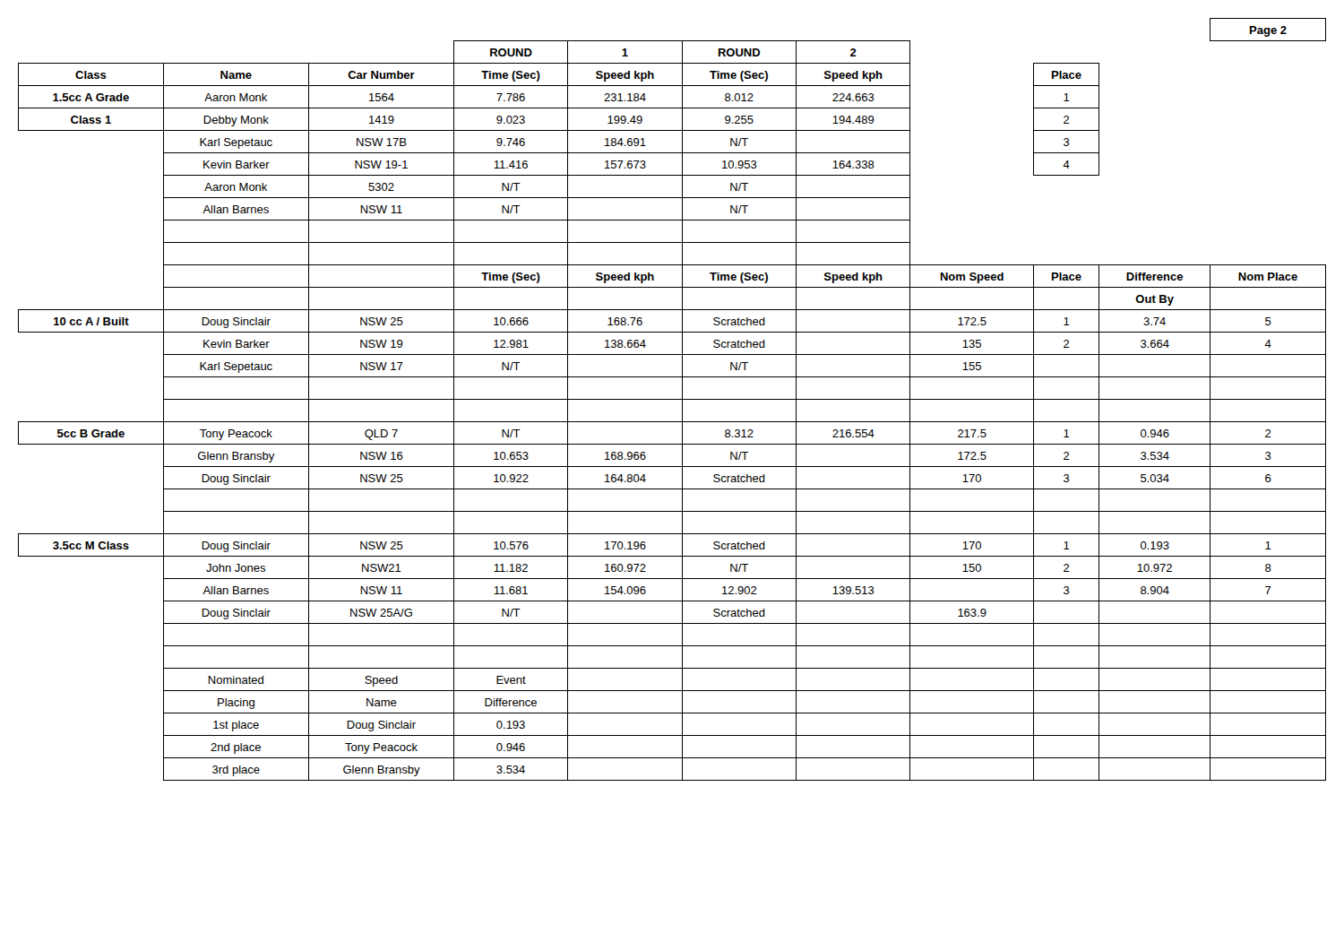| | | | | | | | | | | Page 2 |
| | | | ROUND | 1 | ROUND | 2 | | | | |
| Class | Name | Car Number | Time (Sec) | Speed kph | Time (Sec) | Speed kph | | Place | | |
| 1.5cc A Grade | Aaron Monk | 1564 | 7.786 | 231.184 | 8.012 | 224.663 | | 1 | | |
| Class 1 | Debby Monk | 1419 | 9.023 | 199.49 | 9.255 | 194.489 | | 2 | | |
| | Karl Sepetauc | NSW 17B | 9.746 | 184.691 | N/T | | | 3 | | |
| | Kevin Barker | NSW 19-1 | 11.416 | 157.673 | 10.953 | 164.338 | | 4 | | |
| | Aaron Monk | 5302 | N/T | | N/T | | | | | |
| | Allan Barnes | NSW 11 | N/T | | N/T | | | | | |
| | | | Time (Sec) | Speed kph | Time (Sec) | Speed kph | Nom Speed | Place | Difference | Nom Place |
| | | | | | | | | | Out By | |
| 10 cc A / Built | Doug Sinclair | NSW 25 | 10.666 | 168.76 | Scratched | | 172.5 | 1 | 3.74 | 5 |
| | Kevin Barker | NSW 19 | 12.981 | 138.664 | Scratched | | 135 | 2 | 3.664 | 4 |
| | Karl Sepetauc | NSW 17 | N/T | | N/T | | 155 | | | |
| 5cc B Grade | Tony Peacock | QLD 7 | N/T | | 8.312 | 216.554 | 217.5 | 1 | 0.946 | 2 |
| | Glenn Bransby | NSW 16 | 10.653 | 168.966 | N/T | | 172.5 | 2 | 3.534 | 3 |
| | Doug Sinclair | NSW 25 | 10.922 | 164.804 | Scratched | | 170 | 3 | 5.034 | 6 |
| 3.5cc M Class | Doug Sinclair | NSW 25 | 10.576 | 170.196 | Scratched | | 170 | 1 | 0.193 | 1 |
| | John Jones | NSW21 | 11.182 | 160.972 | N/T | | 150 | 2 | 10.972 | 8 |
| | Allan Barnes | NSW 11 | 11.681 | 154.096 | 12.902 | 139.513 | | 3 | 8.904 | 7 |
| | Doug Sinclair | NSW 25A/G | N/T | | Scratched | | 163.9 | | | |
| | Nominated | Speed | Event | | | | | | | |
| | Placing | Name | Difference | | | | | | | |
| | 1st place | Doug Sinclair | 0.193 | | | | | | | |
| | 2nd place | Tony Peacock | 0.946 | | | | | | | |
| | 3rd place | Glenn Bransby | 3.534 | | | | | | | |